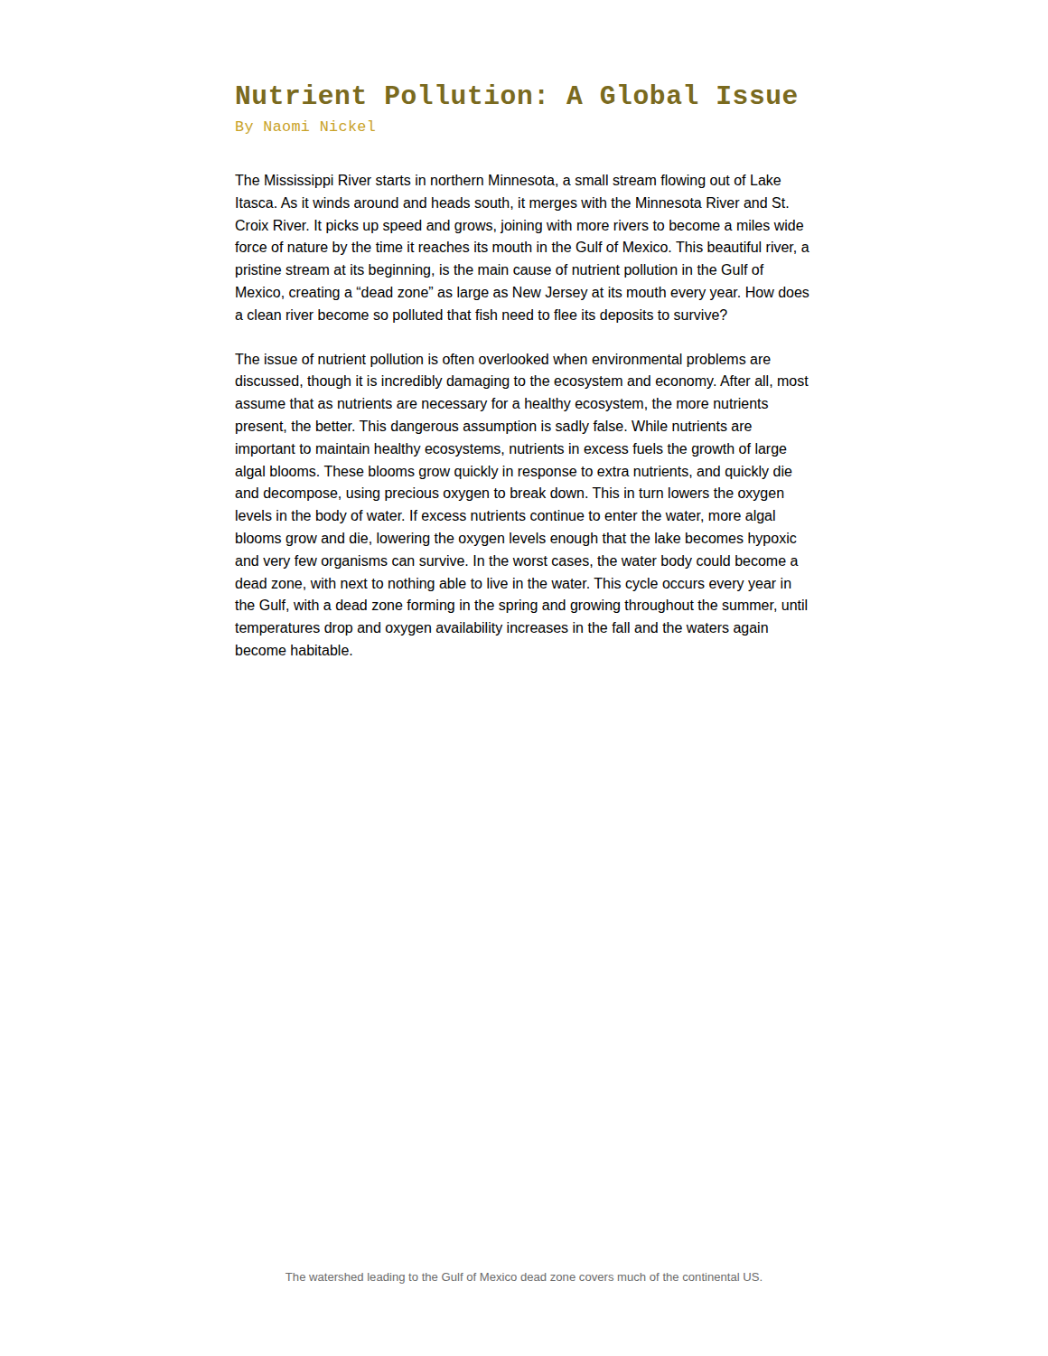Nutrient Pollution: A Global Issue
By Naomi Nickel
The Mississippi River starts in northern Minnesota, a small stream flowing out of Lake Itasca. As it winds around and heads south, it merges with the Minnesota River and St. Croix River. It picks up speed and grows, joining with more rivers to become a miles wide force of nature by the time it reaches its mouth in the Gulf of Mexico. This beautiful river, a pristine stream at its beginning, is the main cause of nutrient pollution in the Gulf of Mexico, creating a “dead zone” as large as New Jersey at its mouth every year. How does a clean river become so polluted that fish need to flee its deposits to survive?
The issue of nutrient pollution is often overlooked when environmental problems are discussed, though it is incredibly damaging to the ecosystem and economy. After all, most assume that as nutrients are necessary for a healthy ecosystem, the more nutrients present, the better. This dangerous assumption is sadly false. While nutrients are important to maintain healthy ecosystems, nutrients in excess fuels the growth of large algal blooms. These blooms grow quickly in response to extra nutrients, and quickly die and decompose, using precious oxygen to break down. This in turn lowers the oxygen levels in the body of water. If excess nutrients continue to enter the water, more algal blooms grow and die, lowering the oxygen levels enough that the lake becomes hypoxic and very few organisms can survive. In the worst cases, the water body could become a dead zone, with next to nothing able to live in the water. This cycle occurs every year in the Gulf, with a dead zone forming in the spring and growing throughout the summer, until temperatures drop and oxygen availability increases in the fall and the waters again become habitable.
The watershed leading to the Gulf of Mexico dead zone covers much of the continental US.